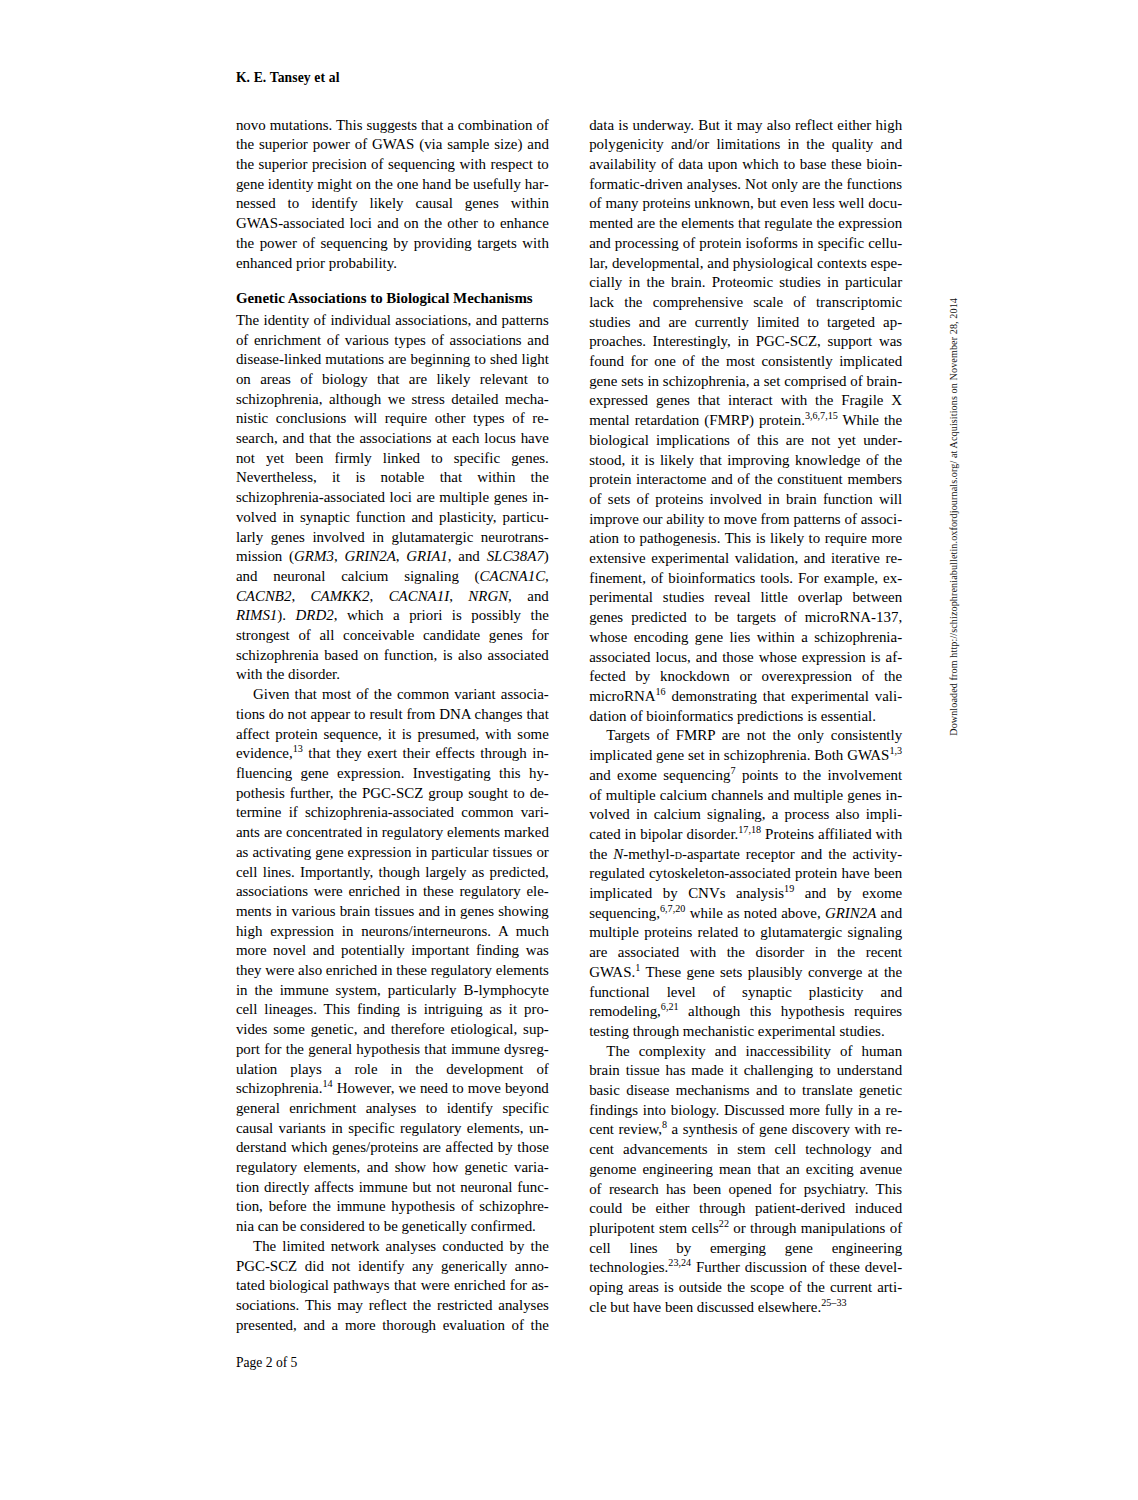K. E. Tansey et al
Downloaded from http://schizophreniabulletin.oxfordjournals.org/ at Acquisitions on November 28, 2014
novo mutations. This suggests that a combination of the superior power of GWAS (via sample size) and the superior precision of sequencing with respect to gene identity might on the one hand be usefully harnessed to identify likely causal genes within GWAS-associated loci and on the other to enhance the power of sequencing by providing targets with enhanced prior probability.
Genetic Associations to Biological Mechanisms
The identity of individual associations, and patterns of enrichment of various types of associations and disease-linked mutations are beginning to shed light on areas of biology that are likely relevant to schizophrenia, although we stress detailed mechanistic conclusions will require other types of research, and that the associations at each locus have not yet been firmly linked to specific genes. Nevertheless, it is notable that within the schizophrenia-associated loci are multiple genes involved in synaptic function and plasticity, particularly genes involved in glutamatergic neurotransmission (GRM3, GRIN2A, GRIA1, and SLC38A7) and neuronal calcium signaling (CACNA1C, CACNB2, CAMKK2, CACNA1I, NRGN, and RIMS1). DRD2, which a priori is possibly the strongest of all conceivable candidate genes for schizophrenia based on function, is also associated with the disorder.
Given that most of the common variant associations do not appear to result from DNA changes that affect protein sequence, it is presumed, with some evidence,13 that they exert their effects through influencing gene expression. Investigating this hypothesis further, the PGC-SCZ group sought to determine if schizophrenia-associated common variants are concentrated in regulatory elements marked as activating gene expression in particular tissues or cell lines. Importantly, though largely as predicted, associations were enriched in these regulatory elements in various brain tissues and in genes showing high expression in neurons/interneurons. A much more novel and potentially important finding was they were also enriched in these regulatory elements in the immune system, particularly B-lymphocyte cell lineages. This finding is intriguing as it provides some genetic, and therefore etiological, support for the general hypothesis that immune dysregulation plays a role in the development of schizophrenia.14 However, we need to move beyond general enrichment analyses to identify specific causal variants in specific regulatory elements, understand which genes/proteins are affected by those regulatory elements, and show how genetic variation directly affects immune but not neuronal function, before the immune hypothesis of schizophrenia can be considered to be genetically confirmed.
The limited network analyses conducted by the PGC-SCZ did not identify any generically annotated biological pathways that were enriched for associations. This may reflect the restricted analyses presented, and a more thorough evaluation of the data is underway. But it may also reflect either high polygenicity and/or limitations in the quality and availability of data upon which to base these bioinformatic-driven analyses. Not only are the functions of many proteins unknown, but even less well documented are the elements that regulate the expression and processing of protein isoforms in specific cellular, developmental, and physiological contexts especially in the brain. Proteomic studies in particular lack the comprehensive scale of transcriptomic studies and are currently limited to targeted approaches. Interestingly, in PGC-SCZ, support was found for one of the most consistently implicated gene sets in schizophrenia, a set comprised of brain-expressed genes that interact with the Fragile X mental retardation (FMRP) protein.3,6,7,15 While the biological implications of this are not yet understood, it is likely that improving knowledge of the protein interactome and of the constituent members of sets of proteins involved in brain function will improve our ability to move from patterns of association to pathogenesis. This is likely to require more extensive experimental validation, and iterative refinement, of bioinformatics tools. For example, experimental studies reveal little overlap between genes predicted to be targets of microRNA-137, whose encoding gene lies within a schizophrenia-associated locus, and those whose expression is affected by knockdown or overexpression of the microRNA16 demonstrating that experimental validation of bioinformatics predictions is essential.
Targets of FMRP are not the only consistently implicated gene set in schizophrenia. Both GWAS1,3 and exome sequencing7 points to the involvement of multiple calcium channels and multiple genes involved in calcium signaling, a process also implicated in bipolar disorder.17,18 Proteins affiliated with the N-methyl-d-aspartate receptor and the activity-regulated cytoskeleton-associated protein have been implicated by CNVs analysis19 and by exome sequencing,6,7,20 while as noted above, GRIN2A and multiple proteins related to glutamatergic signaling are associated with the disorder in the recent GWAS.1 These gene sets plausibly converge at the functional level of synaptic plasticity and remodeling,6,21 although this hypothesis requires testing through mechanistic experimental studies.
The complexity and inaccessibility of human brain tissue has made it challenging to understand basic disease mechanisms and to translate genetic findings into biology. Discussed more fully in a recent review,8 a synthesis of gene discovery with recent advancements in stem cell technology and genome engineering mean that an exciting avenue of research has been opened for psychiatry. This could be either through patient-derived induced pluripotent stem cells22 or through manipulations of cell lines by emerging gene engineering technologies.23,24 Further discussion of these developing areas is outside the scope of the current article but have been discussed elsewhere.25–33
Page 2 of 5